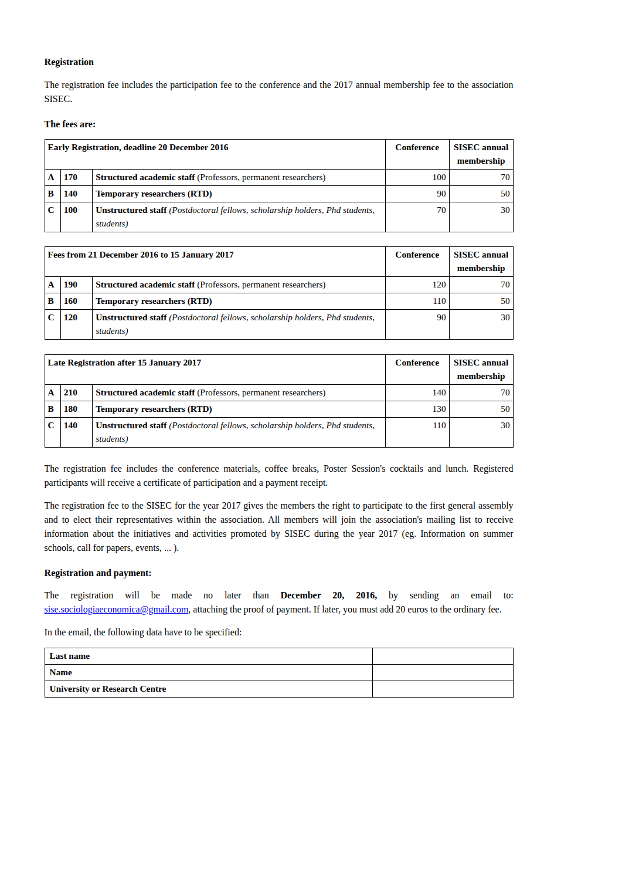Registration
The registration fee includes the participation fee to the conference and the 2017 annual membership fee to the association SISEC.
The fees are:
| Early Registration, deadline 20 December 2016 | Conference | SISEC annual membership |
| A | 170 | Structured academic staff (Professors, permanent researchers) | 100 | 70 |
| B | 140 | Temporary researchers (RTD) | 90 | 50 |
| C | 100 | Unstructured staff (Postdoctoral fellows, scholarship holders, Phd students, students) | 70 | 30 |
| Fees from 21 December 2016 to 15 January 2017 | Conference | SISEC annual membership |
| A | 190 | Structured academic staff (Professors, permanent researchers) | 120 | 70 |
| B | 160 | Temporary researchers (RTD) | 110 | 50 |
| C | 120 | Unstructured staff (Postdoctoral fellows, scholarship holders, Phd students, students) | 90 | 30 |
| Late Registration after 15 January 2017 | Conference | SISEC annual membership |
| A | 210 | Structured academic staff (Professors, permanent researchers) | 140 | 70 |
| B | 180 | Temporary researchers (RTD) | 130 | 50 |
| C | 140 | Unstructured staff (Postdoctoral fellows, scholarship holders, Phd students, students) | 110 | 30 |
The registration fee includes the conference materials, coffee breaks, Poster Session's cocktails and lunch. Registered participants will receive a certificate of participation and a payment receipt.
The registration fee to the SISEC for the year 2017 gives the members the right to participate to the first general assembly and to elect their representatives within the association. All members will join the association's mailing list to receive information about the initiatives and activities promoted by SISEC during the year 2017 (eg. Information on summer schools, call for papers, events, ... ).
Registration and payment:
The registration will be made no later than December 20, 2016, by sending an email to: sise.sociologiaeconomica@gmail.com, attaching the proof of payment. If later, you must add 20 euros to the ordinary fee.
In the email, the following data have to be specified:
| Last name | |
| Name | |
| University or Research Centre | |